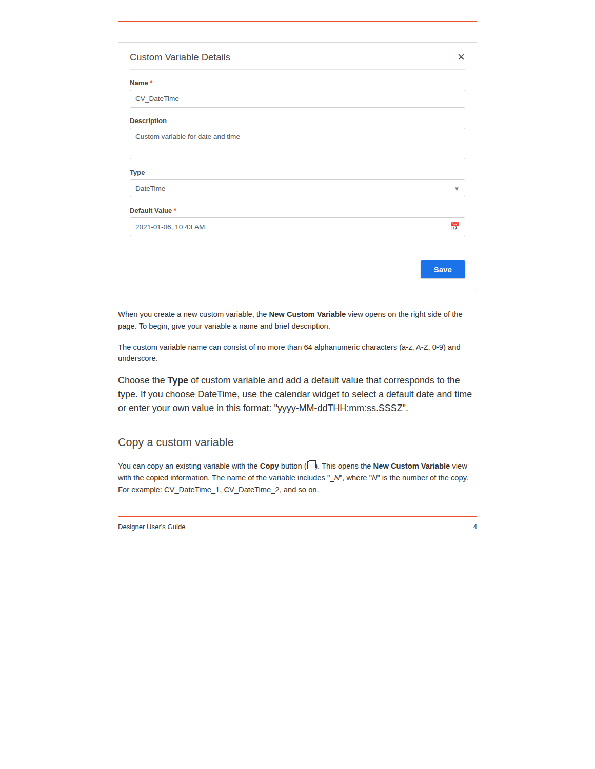Custom Variable Details ✕
Name *
CV_DateTime
Description
Custom variable for date and time
Type
DateTime ▼
Default Value *
2021-01-06, 10:43 AM 📅
Save
When you create a new custom variable, the New Custom Variable view opens on the right side of the page. To begin, give your variable a name and brief description.
The custom variable name can consist of no more than 64 alphanumeric characters (a-z, A-Z, 0-9) and underscore.
Choose the Type of custom variable and add a default value that corresponds to the type. If you choose DateTime, use the calendar widget to select a default date and time or enter your own value in this format: "yyyy-MM-ddTHH:mm:ss.SSSZ".
Copy a custom variable
You can copy an existing variable with the Copy button ( ). This opens the New Custom Variable view with the copied information. The name of the variable includes "_N", where "N" is the number of the copy. For example: CV_DateTime_1, CV_DateTime_2, and so on.
Designer User's Guide 4